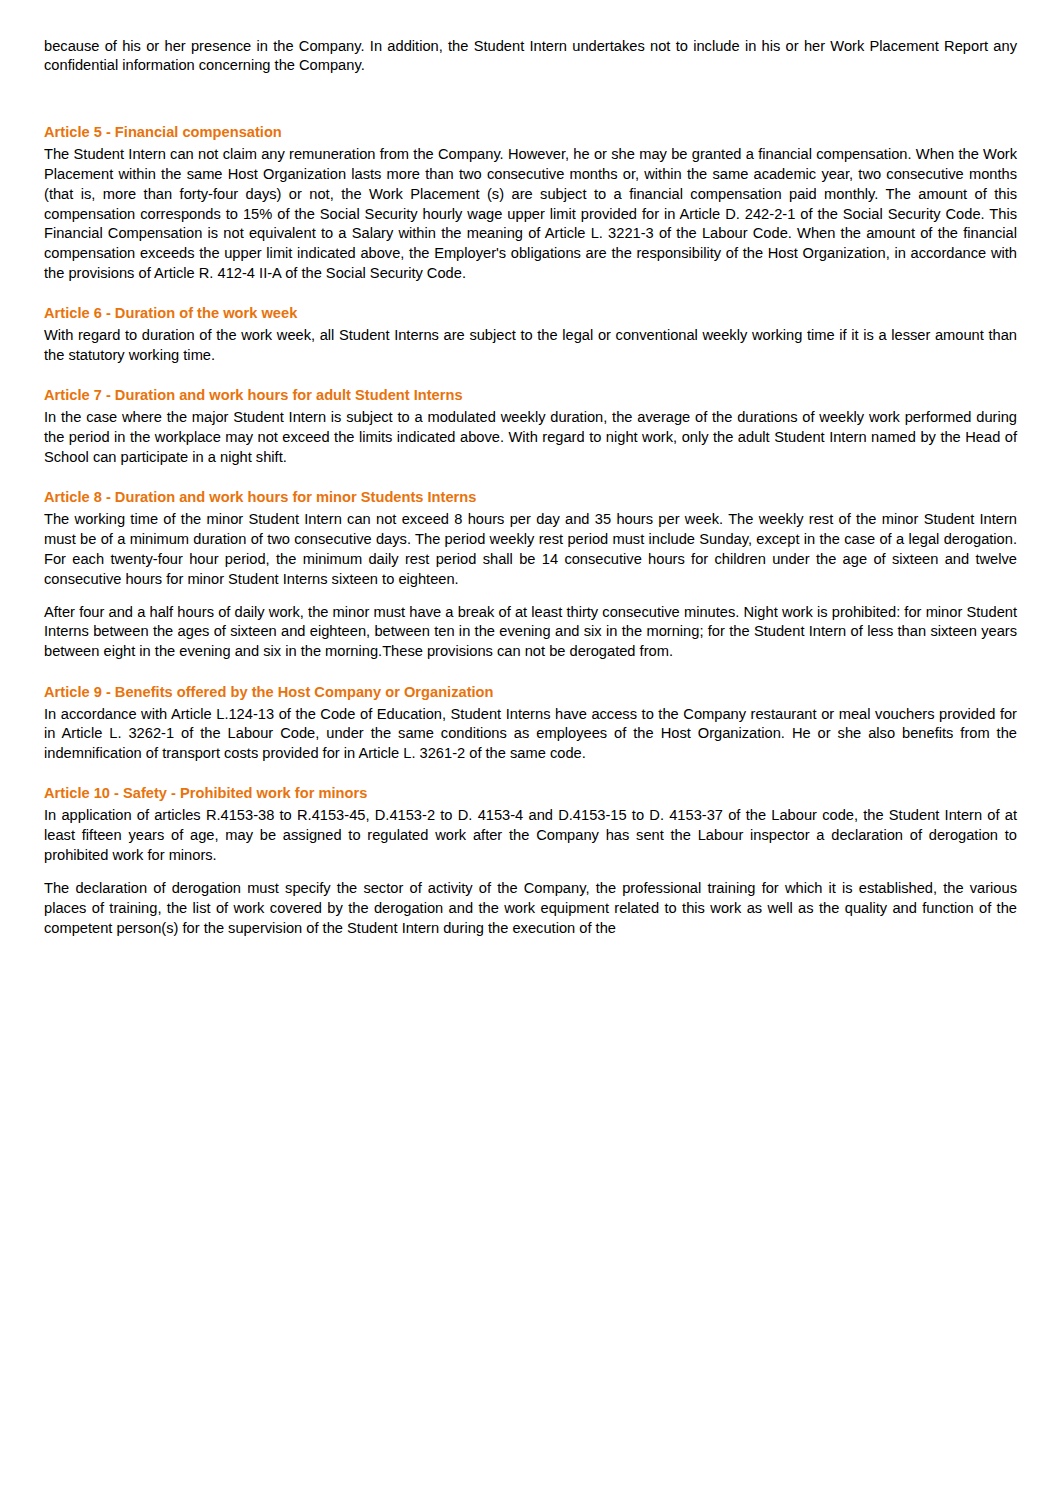because of his or her presence in the Company. In addition, the Student Intern undertakes not to include in his or her Work Placement Report any confidential information concerning the Company.
Article 5 - Financial compensation
The Student Intern can not claim any remuneration from the Company. However, he or she may be granted a financial compensation. When the Work Placement within the same Host Organization lasts more than two consecutive months or, within the same academic year, two consecutive months (that is, more than forty-four days) or not, the Work Placement (s) are subject to a financial compensation paid monthly. The amount of this compensation corresponds to 15% of the Social Security hourly wage upper limit provided for in Article D. 242-2-1 of the Social Security Code. This Financial Compensation is not equivalent to a Salary within the meaning of Article L. 3221-3 of the Labour Code. When the amount of the financial compensation exceeds the upper limit indicated above, the Employer's obligations are the responsibility of the Host Organization, in accordance with the provisions of Article R. 412-4 II-A of the Social Security Code.
Article 6 - Duration of the work week
With regard to duration of the work week, all Student Interns are subject to the legal or conventional weekly working time if it is a lesser amount than the statutory working time.
Article 7 - Duration and work hours for adult Student Interns
In the case where the major Student Intern is subject to a modulated weekly duration, the average of the durations of weekly work performed during the period in the workplace may not exceed the limits indicated above. With regard to night work, only the adult Student Intern named by the Head of School can participate in a night shift.
Article 8 - Duration and work hours for minor Students Interns
The working time of the minor Student Intern can not exceed 8 hours per day and 35 hours per week. The weekly rest of the minor Student Intern must be of a minimum duration of two consecutive days. The period weekly rest period must include Sunday, except in the case of a legal derogation. For each twenty-four hour period, the minimum daily rest period shall be 14 consecutive hours for children under the age of sixteen and twelve consecutive hours for minor Student Interns sixteen to eighteen.
After four and a half hours of daily work, the minor must have a break of at least thirty consecutive minutes. Night work is prohibited: for minor Student Interns between the ages of sixteen and eighteen, between ten in the evening and six in the morning; for the Student Intern of less than sixteen years between eight in the evening and six in the morning.These provisions can not be derogated from.
Article 9 - Benefits offered by the Host Company or Organization
In accordance with Article L.124-13 of the Code of Education, Student Interns have access to the Company restaurant or meal vouchers provided for in Article L. 3262-1 of the Labour Code, under the same conditions as employees of the Host Organization. He or she also benefits from the indemnification of transport costs provided for in Article L. 3261-2 of the same code.
Article 10 - Safety - Prohibited work for minors
In application of articles R.4153-38 to R.4153-45, D.4153-2 to D. 4153-4 and D.4153-15 to D. 4153-37 of the Labour code, the Student Intern of at least fifteen years of age, may be assigned to regulated work after the Company has sent the Labour inspector a declaration of derogation to prohibited work for minors.
The declaration of derogation must specify the sector of activity of the Company, the professional training for which it is established, the various places of training, the list of work covered by the derogation and the work equipment related to this work as well as the quality and function of the competent person(s) for the supervision of the Student Intern during the execution of the